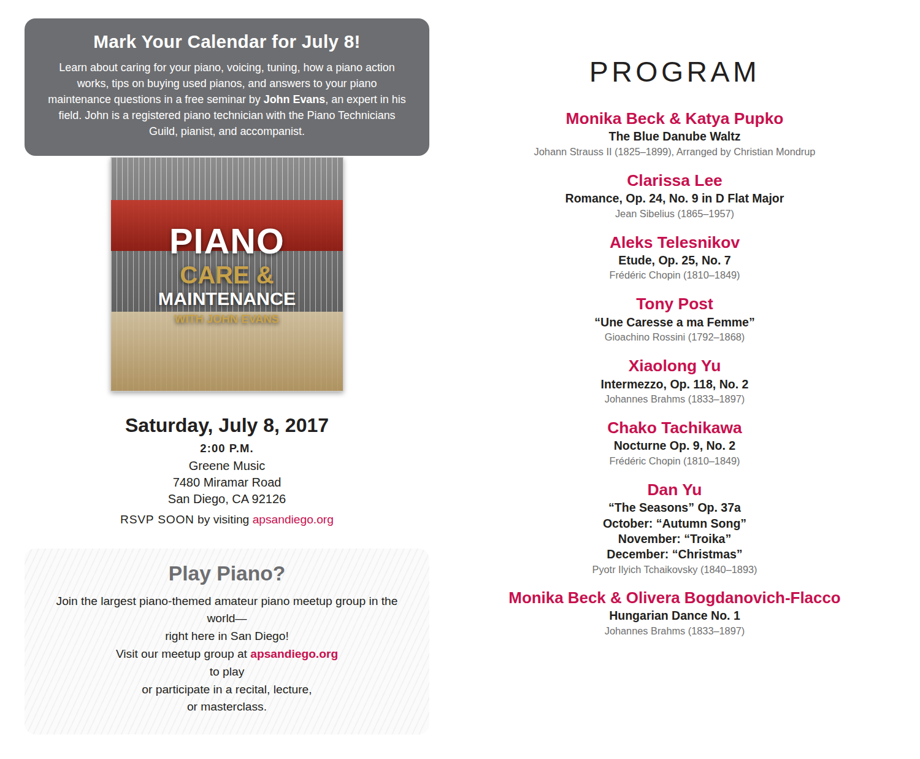Mark Your Calendar for July 8!
Learn about caring for your piano, voicing, tuning, how a piano action works, tips on buying used pianos, and answers to your piano maintenance questions in a free seminar by John Evans, an expert in his field. John is a registered piano technician with the Piano Technicians Guild, pianist, and accompanist.
PIANO CARE & MAINTENANCE WITH JOHN EVANS
Saturday, July 8, 2017
2:00 P.M.
Greene Music
7480 Miramar Road
San Diego, CA 92126
RSVP SOON by visiting apsandiego.org
Play Piano?
Join the largest piano-themed amateur piano meetup group in the world—
right here in San Diego!
Visit our meetup group at apsandiego.org
to play
or participate in a recital, lecture,
or masterclass.
PROGRAM
Monika Beck & Katya Pupko The Blue Danube Waltz Johann Strauss II (1825–1899), Arranged by Christian Mondrup
Clarissa Lee Romance, Op. 24, No. 9 in D Flat Major Jean Sibelius (1865–1957)
Aleks Telesnikov Etude, Op. 25, No. 7 Frédéric Chopin (1810–1849)
Tony Post “Une Caresse a ma Femme” Gioachino Rossini (1792–1868)
Xiaolong Yu Intermezzo, Op. 118, No. 2 Johannes Brahms (1833–1897)
Chako Tachikawa Nocturne Op. 9, No. 2 Frédéric Chopin (1810–1849)
Dan Yu “The Seasons” Op. 37a October: “Autumn Song” November: “Troika” December: “Christmas” Pyotr Ilyich Tchaikovsky (1840–1893)
Monika Beck & Olivera Bogdanovich-Flacco Hungarian Dance No. 1 Johannes Brahms (1833–1897)